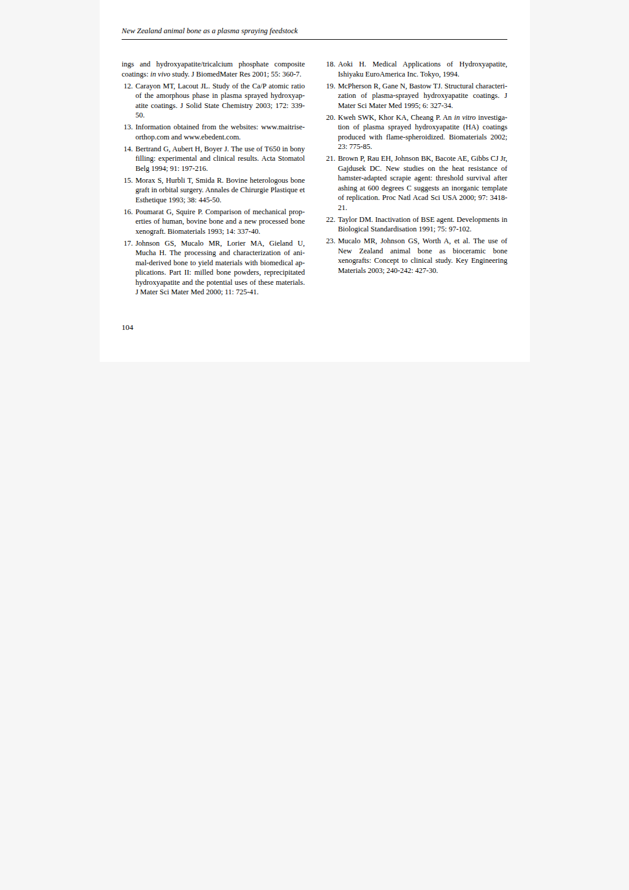New Zealand animal bone as a plasma spraying feedstock
ings and hydroxyapatite/tricalcium phosphate composite coatings: in vivo study. J BiomedMater Res 2001; 55: 360-7.
12. Carayon MT, Lacout JL. Study of the Ca/P atomic ratio of the amorphous phase in plasma sprayed hydroxyapatite coatings. J Solid State Chemistry 2003; 172: 339-50.
13. Information obtained from the websites: www.maitrise-orthop.com and www.ebedent.com.
14. Bertrand G, Aubert H, Boyer J. The use of T650 in bony filling: experimental and clinical results. Acta Stomatol Belg 1994; 91: 197-216.
15. Morax S, Hurbli T, Smida R. Bovine heterologous bone graft in orbital surgery. Annales de Chirurgie Plastique et Esthetique 1993; 38: 445-50.
16. Poumarat G, Squire P. Comparison of mechanical properties of human, bovine bone and a new processed bone xenograft. Biomaterials 1993; 14: 337-40.
17. Johnson GS, Mucalo MR, Lorier MA, Gieland U, Mucha H. The processing and characterization of animal-derived bone to yield materials with biomedical applications. Part II: milled bone powders, reprecipitated hydroxyapatite and the potential uses of these materials. J Mater Sci Mater Med 2000; 11: 725-41.
18. Aoki H. Medical Applications of Hydroxyapatite, Ishiyaku EuroAmerica Inc. Tokyo, 1994.
19. McPherson R, Gane N, Bastow TJ. Structural characterization of plasma-sprayed hydroxyapatite coatings. J Mater Sci Mater Med 1995; 6: 327-34.
20. Kweh SWK, Khor KA, Cheang P. An in vitro investigation of plasma sprayed hydroxyapatite (HA) coatings produced with flame-spheroidized. Biomaterials 2002; 23: 775-85.
21. Brown P, Rau EH, Johnson BK, Bacote AE, Gibbs CJ Jr, Gajdusek DC. New studies on the heat resistance of hamster-adapted scrapie agent: threshold survival after ashing at 600 degrees C suggests an inorganic template of replication. Proc Natl Acad Sci USA 2000; 97: 3418-21.
22. Taylor DM. Inactivation of BSE agent. Developments in Biological Standardisation 1991; 75: 97-102.
23. Mucalo MR, Johnson GS, Worth A, et al. The use of New Zealand animal bone as bioceramic bone xenografts: Concept to clinical study. Key Engineering Materials 2003; 240-242: 427-30.
104